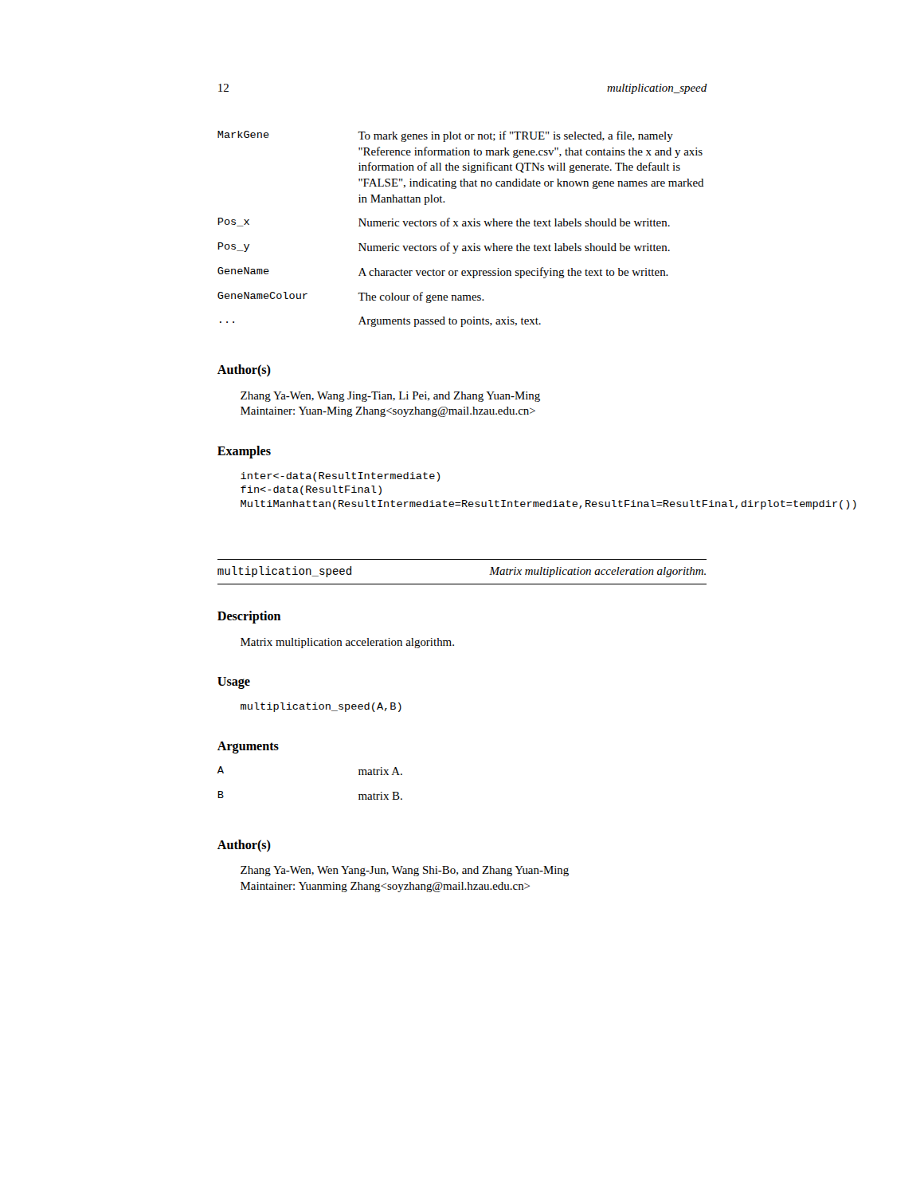12
multiplication_speed
| MarkGene | To mark genes in plot or not; if "TRUE" is selected, a file, namely "Reference information to mark gene.csv", that contains the x and y axis information of all the significant QTNs will generate. The default is "FALSE", indicating that no candidate or known gene names are marked in Manhattan plot. |
| Pos_x | Numeric vectors of x axis where the text labels should be written. |
| Pos_y | Numeric vectors of y axis where the text labels should be written. |
| GeneName | A character vector or expression specifying the text to be written. |
| GeneNameColour | The colour of gene names. |
| ... | Arguments passed to points, axis, text. |
Author(s)
Zhang Ya-Wen, Wang Jing-Tian, Li Pei, and Zhang Yuan-Ming
Maintainer: Yuan-Ming Zhang<soyzhang@mail.hzau.edu.cn>
Examples
inter<-data(ResultIntermediate)
fin<-data(ResultFinal)
MultiManhattan(ResultIntermediate=ResultIntermediate,ResultFinal=ResultFinal,dirplot=tempdir())
multiplication_speed Matrix multiplication acceleration algorithm.
Description
Matrix multiplication acceleration algorithm.
Usage
multiplication_speed(A,B)
Arguments
| A | matrix A. |
| B | matrix B. |
Author(s)
Zhang Ya-Wen, Wen Yang-Jun, Wang Shi-Bo, and Zhang Yuan-Ming
Maintainer: Yuanming Zhang<soyzhang@mail.hzau.edu.cn>